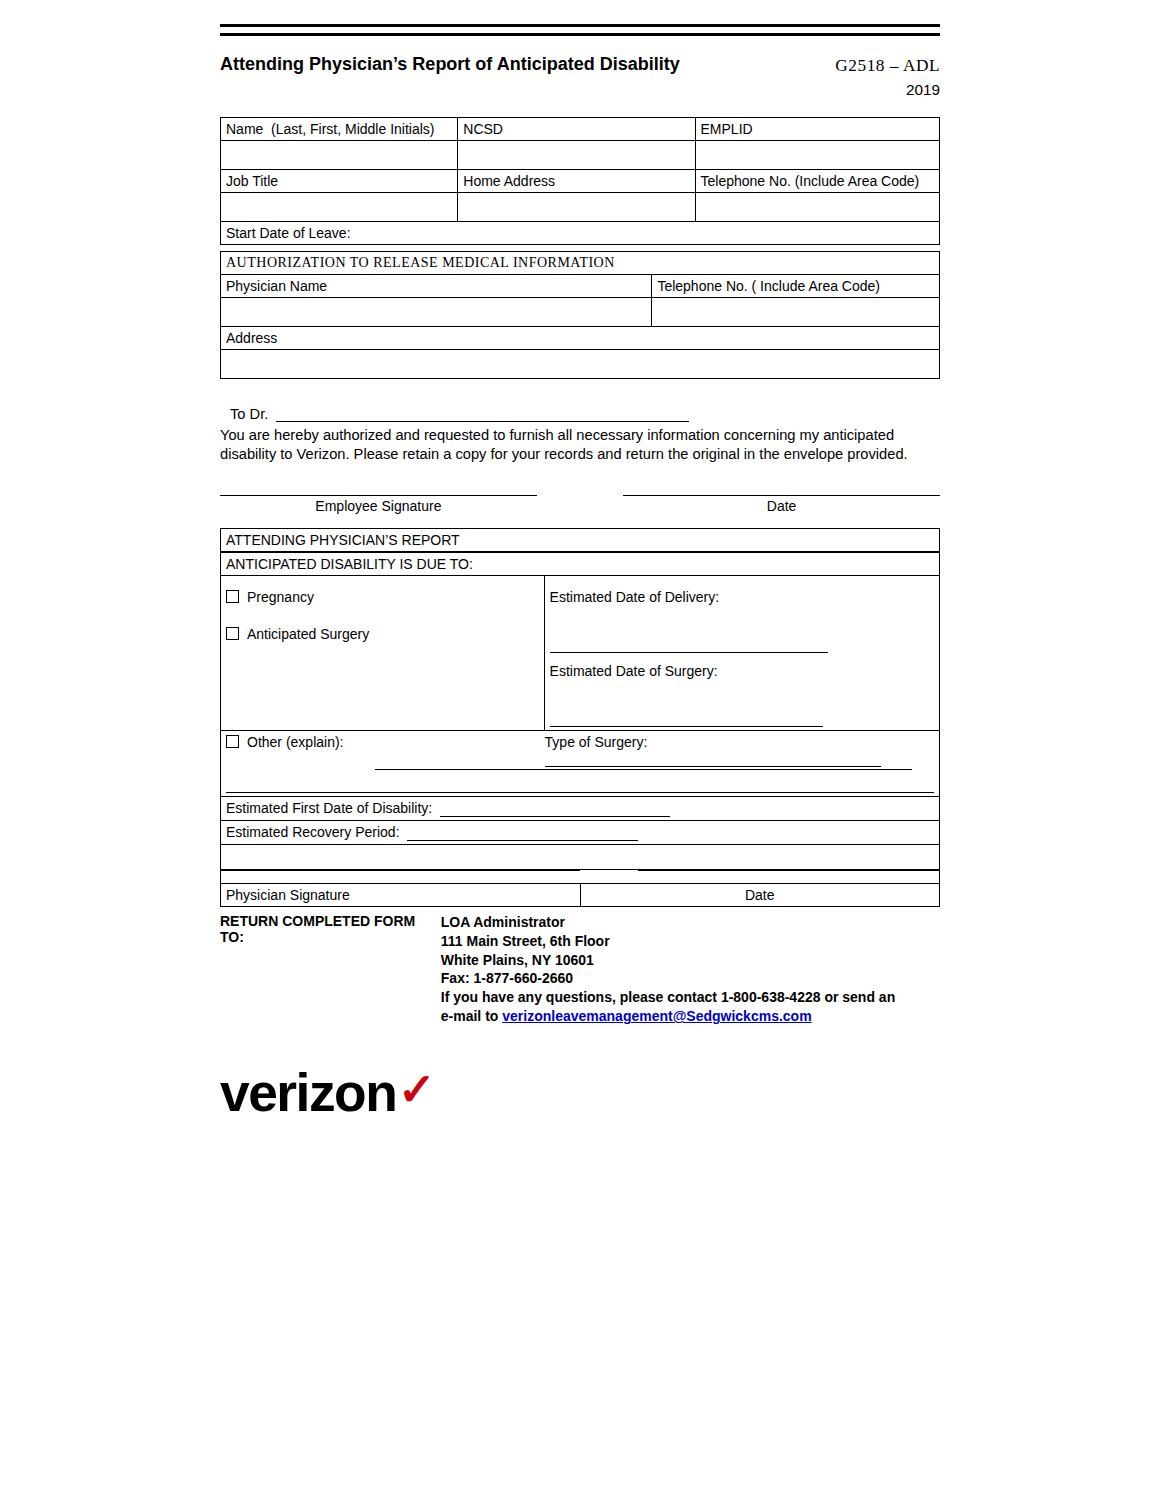Attending Physician’s Report of Anticipated Disability
G2518 – ADL
2019
| Name (Last, First, Middle Initials) | NCSD | EMPLID |
| Job Title | Home Address | Telephone No. (Include Area Code) |
| Start Date of Leave: |
| AUTHORIZATION TO RELEASE MEDICAL INFORMATION |
| Physician Name | Telephone No. ( Include Area Code) |
| Address |
To Dr.
You are hereby authorized and requested to furnish all necessary information concerning my anticipated disability to Verizon. Please retain a copy for your records and return the original in the envelope provided.
Employee Signature
Date
| ATTENDING PHYSICIAN’S REPORT |
| ANTICIPATED DISABILITY IS DUE TO: |
| Pregnancy Anticipated Surgery | Estimated Date of Delivery: Estimated Date of Surgery: |
| Other (explain): Type of Surgery: |
| Estimated First Date of Disability: |
| Estimated Recovery Period: |
| Physician Signature | Date |
RETURN COMPLETED FORM TO:
LOA Administrator
111 Main Street, 6th Floor
White Plains, NY 10601
Fax: 1-877-660-2660
If you have any questions, please contact 1-800-638-4228 or send an
e-mail to verizonleavemanagement@Sedgwickcms.com
verizon✓